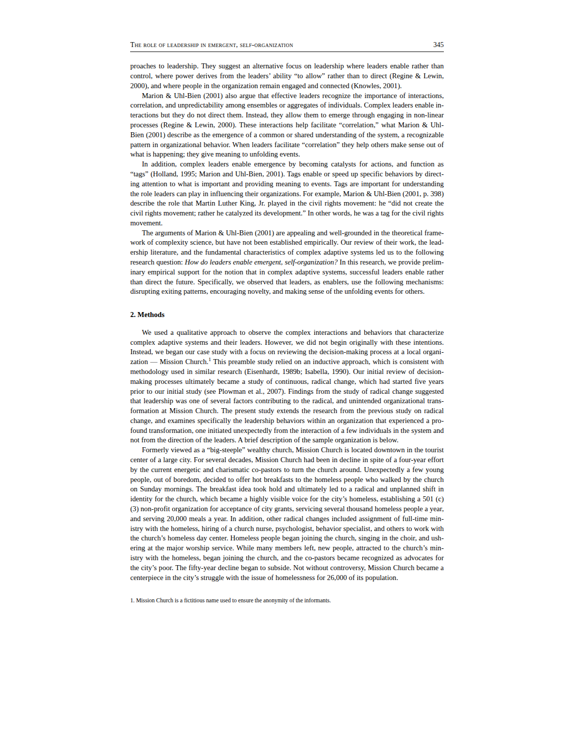The role of leadership in emergent, self-organization 345
proaches to leadership. They suggest an alternative focus on leadership where leaders enable rather than control, where power derives from the leaders’ ability “to allow” rather than to direct (Regine & Lewin, 2000), and where people in the organization remain engaged and connected (Knowles, 2001).
Marion & Uhl-Bien (2001) also argue that effective leaders recognize the importance of interactions, correlation, and unpredictability among ensembles or aggregates of individuals. Complex leaders enable interactions but they do not direct them. Instead, they allow them to emerge through engaging in non-linear processes (Regine & Lewin, 2000). These interactions help facilitate “correlation,” what Marion & Uhl-Bien (2001) describe as the emergence of a common or shared understanding of the system, a recognizable pattern in organizational behavior. When leaders facilitate “correlation” they help others make sense out of what is happening; they give meaning to unfolding events.
In addition, complex leaders enable emergence by becoming catalysts for actions, and function as “tags” (Holland, 1995; Marion and Uhl-Bien, 2001). Tags enable or speed up specific behaviors by directing attention to what is important and providing meaning to events. Tags are important for understanding the role leaders can play in influencing their organizations. For example, Marion & Uhl-Bien (2001, p. 398) describe the role that Martin Luther King, Jr. played in the civil rights movement: he “did not create the civil rights movement; rather he catalyzed its development.” In other words, he was a tag for the civil rights movement.
The arguments of Marion & Uhl-Bien (2001) are appealing and well-grounded in the theoretical framework of complexity science, but have not been established empirically. Our review of their work, the leadership literature, and the fundamental characteristics of complex adaptive systems led us to the following research question: How do leaders enable emergent, self-organization? In this research, we provide preliminary empirical support for the notion that in complex adaptive systems, successful leaders enable rather than direct the future. Specifically, we observed that leaders, as enablers, use the following mechanisms: disrupting exiting patterns, encouraging novelty, and making sense of the unfolding events for others.
2. Methods
We used a qualitative approach to observe the complex interactions and behaviors that characterize complex adaptive systems and their leaders. However, we did not begin originally with these intentions. Instead, we began our case study with a focus on reviewing the decision-making process at a local organization — Mission Church.1 This preamble study relied on an inductive approach, which is consistent with methodology used in similar research (Eisenhardt, 1989b; Isabella, 1990). Our initial review of decision-making processes ultimately became a study of continuous, radical change, which had started five years prior to our initial study (see Plowman et al., 2007). Findings from the study of radical change suggested that leadership was one of several factors contributing to the radical, and unintended organizational transformation at Mission Church. The present study extends the research from the previous study on radical change, and examines specifically the leadership behaviors within an organization that experienced a profound transformation, one initiated unexpectedly from the interaction of a few individuals in the system and not from the direction of the leaders. A brief description of the sample organization is below.
Formerly viewed as a “big-steeple” wealthy church, Mission Church is located downtown in the tourist center of a large city. For several decades, Mission Church had been in decline in spite of a four-year effort by the current energetic and charismatic co-pastors to turn the church around. Unexpectedly a few young people, out of boredom, decided to offer hot breakfasts to the homeless people who walked by the church on Sunday mornings. The breakfast idea took hold and ultimately led to a radical and unplanned shift in identity for the church, which became a highly visible voice for the city’s homeless, establishing a 501 (c) (3) non-profit organization for acceptance of city grants, servicing several thousand homeless people a year, and serving 20,000 meals a year. In addition, other radical changes included assignment of full-time ministry with the homeless, hiring of a church nurse, psychologist, behavior specialist, and others to work with the church’s homeless day center. Homeless people began joining the church, singing in the choir, and ushering at the major worship service. While many members left, new people, attracted to the church’s ministry with the homeless, began joining the church, and the co-pastors became recognized as advocates for the city’s poor. The fifty-year decline began to subside. Not without controversy, Mission Church became a centerpiece in the city’s struggle with the issue of homelessness for 26,000 of its population.
1. Mission Church is a fictitious name used to ensure the anonymity of the informants.